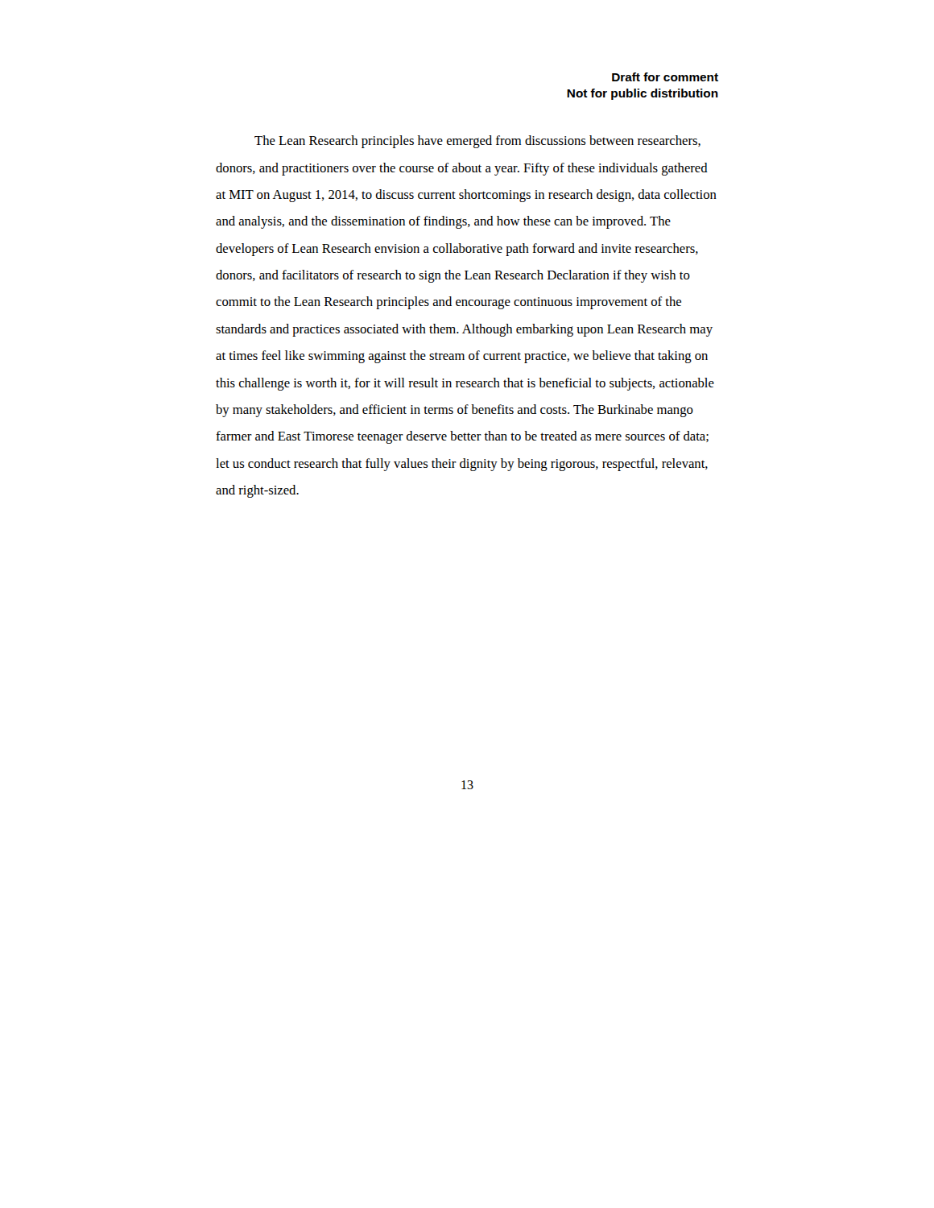Draft for comment
Not for public distribution
The Lean Research principles have emerged from discussions between researchers, donors, and practitioners over the course of about a year. Fifty of these individuals gathered at MIT on August 1, 2014, to discuss current shortcomings in research design, data collection and analysis, and the dissemination of findings, and how these can be improved. The developers of Lean Research envision a collaborative path forward and invite researchers, donors, and facilitators of research to sign the Lean Research Declaration if they wish to commit to the Lean Research principles and encourage continuous improvement of the standards and practices associated with them. Although embarking upon Lean Research may at times feel like swimming against the stream of current practice, we believe that taking on this challenge is worth it, for it will result in research that is beneficial to subjects, actionable by many stakeholders, and efficient in terms of benefits and costs. The Burkinabe mango farmer and East Timorese teenager deserve better than to be treated as mere sources of data; let us conduct research that fully values their dignity by being rigorous, respectful, relevant, and right-sized.
13